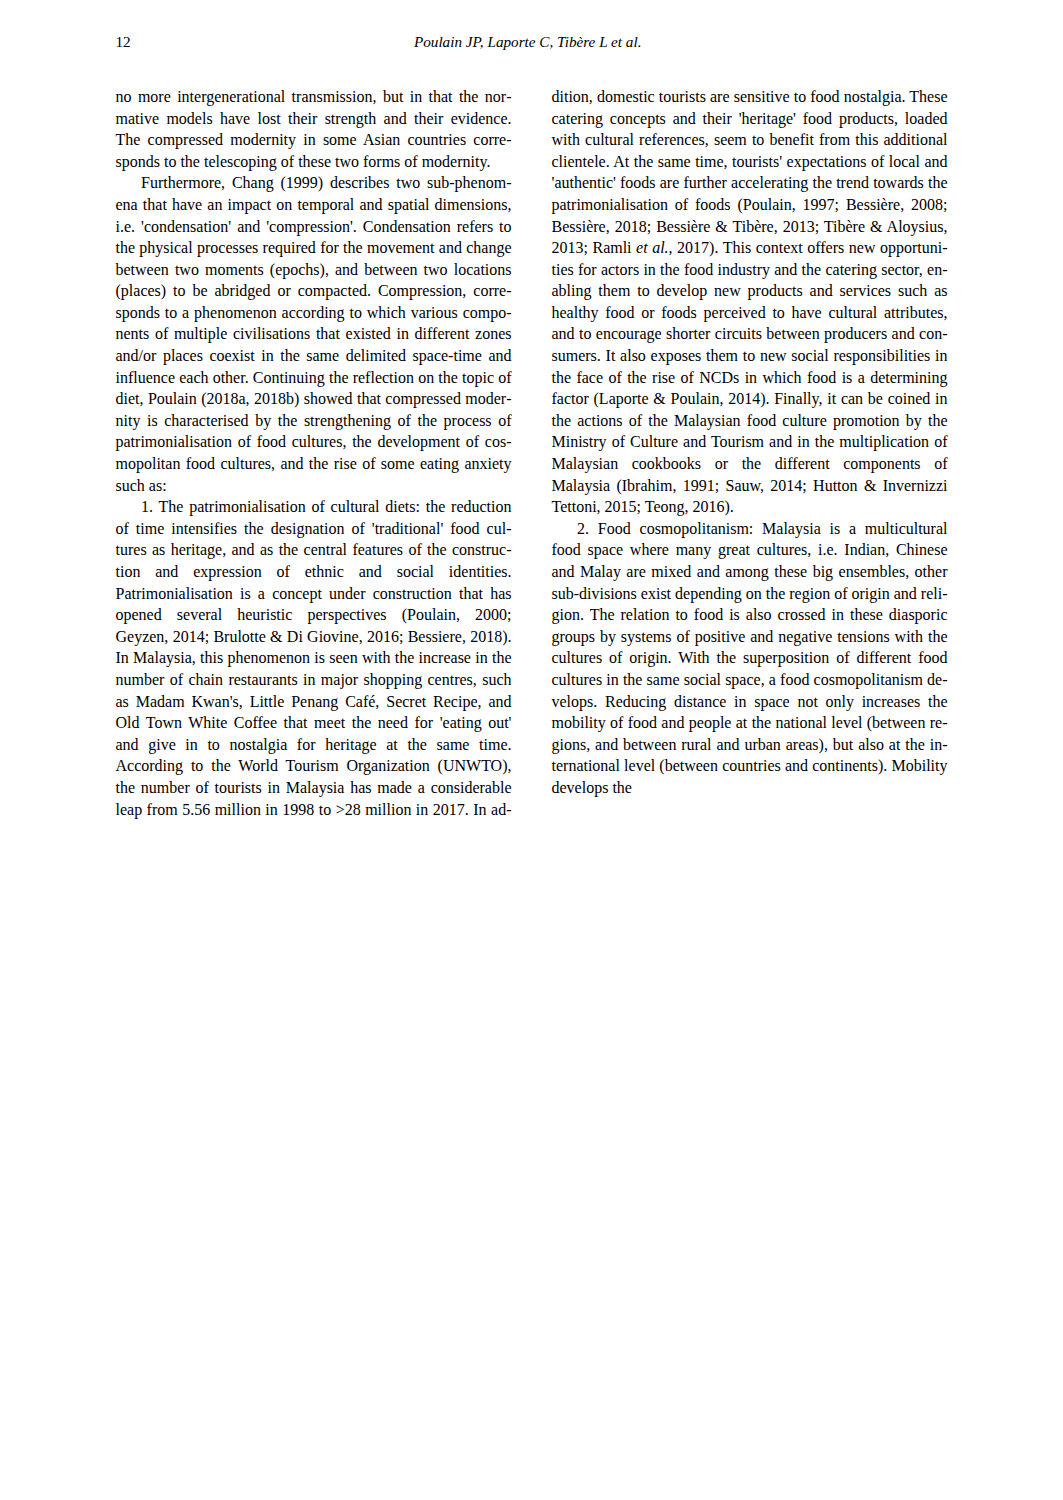12 Poulain JP, Laporte C, Tibère L et al.
no more intergenerational transmission, but in that the normative models have lost their strength and their evidence. The compressed modernity in some Asian countries corresponds to the telescoping of these two forms of modernity.
Furthermore, Chang (1999) describes two sub-phenomena that have an impact on temporal and spatial dimensions, i.e. 'condensation' and 'compression'. Condensation refers to the physical processes required for the movement and change between two moments (epochs), and between two locations (places) to be abridged or compacted. Compression, corresponds to a phenomenon according to which various components of multiple civilisations that existed in different zones and/or places coexist in the same delimited space-time and influence each other. Continuing the reflection on the topic of diet, Poulain (2018a, 2018b) showed that compressed modernity is characterised by the strengthening of the process of patrimonialisation of food cultures, the development of cosmopolitan food cultures, and the rise of some eating anxiety such as:
1. The patrimonialisation of cultural diets: the reduction of time intensifies the designation of 'traditional' food cultures as heritage, and as the central features of the construction and expression of ethnic and social identities. Patrimonialisation is a concept under construction that has opened several heuristic perspectives (Poulain, 2000; Geyzen, 2014; Brulotte & Di Giovine, 2016; Bessiere, 2018). In Malaysia, this phenomenon is seen with the increase in the number of chain restaurants in major shopping centres, such as Madam Kwan's, Little Penang Café, Secret Recipe, and Old Town White Coffee that meet the need for 'eating out' and give in to nostalgia for heritage at the same time. According to the World Tourism Organization (UNWTO), the number of tourists in Malaysia has made a considerable leap from 5.56 million in 1998 to >28 million in 2017. In addition, domestic tourists are sensitive to food nostalgia. These catering concepts and their 'heritage' food products, loaded with cultural references, seem to benefit from this additional clientele. At the same time, tourists' expectations of local and 'authentic' foods are further accelerating the trend towards the patrimonialisation of foods (Poulain, 1997; Bessière, 2008; Bessière, 2018; Bessière & Tibère, 2013; Tibère & Aloysius, 2013; Ramli et al., 2017). This context offers new opportunities for actors in the food industry and the catering sector, enabling them to develop new products and services such as healthy food or foods perceived to have cultural attributes, and to encourage shorter circuits between producers and consumers. It also exposes them to new social responsibilities in the face of the rise of NCDs in which food is a determining factor (Laporte & Poulain, 2014). Finally, it can be coined in the actions of the Malaysian food culture promotion by the Ministry of Culture and Tourism and in the multiplication of Malaysian cookbooks or the different components of Malaysia (Ibrahim, 1991; Sauw, 2014; Hutton & Invernizzi Tettoni, 2015; Teong, 2016).
2. Food cosmopolitanism: Malaysia is a multicultural food space where many great cultures, i.e. Indian, Chinese and Malay are mixed and among these big ensembles, other sub-divisions exist depending on the region of origin and religion. The relation to food is also crossed in these diasporic groups by systems of positive and negative tensions with the cultures of origin. With the superposition of different food cultures in the same social space, a food cosmopolitanism develops. Reducing distance in space not only increases the mobility of food and people at the national level (between regions, and between rural and urban areas), but also at the international level (between countries and continents). Mobility develops the